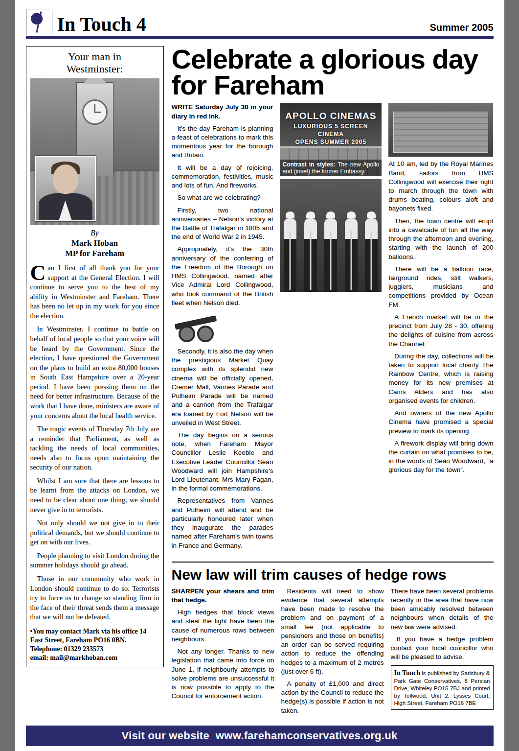In Touch 4
Summer 2005
Your man in
Westminster:
By
Mark Hoban
MP for Fareham
Can I first of all thank you for your support at the General Election. I will continue to serve you to the best of my ability in Westminster and Fareham. There has been no let up in my work for you since the election.
In Westminster, I continue to battle on behalf of local people so that your voice will be heard by the Government. Since the election, I have questioned the Government on the plans to build an extra 80,000 houses in South East Hampshire over a 20-year period. I have been pressing them on the need for better infrastructure. Because of the work that I have done, ministers are aware of your concerns about the local health service.
The tragic events of Thursday 7th July are a reminder that Parliament, as well as tackling the needs of local communities, needs also to focus upon maintaining the security of our nation.
Whilst I am sure that there are lessons to be learnt from the attacks on London, we need to be clear about one thing, we should never give in to terrorists.
Not only should we not give in to their political demands, but we should continue to get on with our lives.
People planning to visit London during the summer holidays should go ahead.
Those in our community who work in London should continue to do so. Terrorists try to force us to change so standing firm in the face of their threat sends them a message that we will not be defeated.
•You may contact Mark via his office 14 East Street, Fareham PO16 0BN.
Telephone: 01329 233573
email: mail@markhoban.com
Celebrate a glorious day for Fareham
WRITE Saturday July 30 in your diary in red ink.
It's the day Fareham is planning a feast of celebrations to mark this momentous year for the borough and Britain.
It will be a day of rejoicing, commemoration, festivities, music and lots of fun. And fireworks.
So what are we celebrating?
Firstly, two national anniversaries – Nelson's victory at the Battle of Trafalgar in 1805 and the end of World War 2 in 1945.
Appropriately, it's the 30th anniversary of the conferring of the Freedom of the Borough on HMS Collingwood, named after Vice Admiral Lord Collingwood, who took command of the British fleet when Nelson died.
Secondly, it is also the day when the prestigious Market Quay complex with its splendid new cinema will be officially opened, Cremer Mall, Vannes Parade and Pulheim Parade will be named and a cannon from the Trafalgar era loaned by Fort Nelson will be unveiled in West Street.
The day begins on a serious note, when Fareham Mayor Councillor Leslie Keeble and Executive Leader Councillor Seán Woodward will join Hampshire's Lord Lieutenant, Mrs Mary Fagan, in the formal commemorations.
Representatives from Vannes and Pulheim will attend and be particularly honoured later when they inaugurate the parades named after Fareham's twin towns in France and Germany.
APOLLO CINEMAS
LUXURIOUS 5 SCREEN CINEMA
OPENS SUMMER 2005
Contrast in styles: The new Apollo and (inset) the former Embassy.
At 10 am, led by the Royal Marines Band, sailors from HMS Collingwood will exercise their right to march through the town with drums beating, colours aloft and bayonets fixed.
Then, the town centre will erupt into a cavalcade of fun all the way through the afternoon and evening, starting with the launch of 200 balloons.
There will be a balloon race, fairground rides, stilt walkers, jugglers, musicians and competitions provided by Ocean FM.
A French market will be in the precinct from July 28 - 30, offering the delights of cuisine from across the Channel.
During the day, collections will be taken to support local charity The Rainbow Centre, which is raising money for its new premises at Cams Alders and has also organised events for children.
And owners of the new Apollo Cinema have promised a special preview to mark its opening.
A firework display will bring down the curtain on what promises to be, in the words of Seán Woodward, “a glorious day for the town”.
New law will trim causes of hedge rows
SHARPEN your shears and trim that hedge.
High hedges that block views and steal the light have been the cause of numerous rows between neighbours.
Not any longer. Thanks to new legislation that came into force on June 1, if neighbourly attempts to solve problems are unsuccessful it is now possible to apply to the Council for enforcement action.
Residents will need to show evidence that several attempts have been made to resolve the problem and on payment of a small fee (not applicable to pensioners and those on benefits) an order can be served requiring action to reduce the offending hedges to a maximum of 2 metres (just over 6 ft).
A penalty of £1,000 and direct action by the Council to reduce the hedge(s) is possible if action is not taken.
There have been several problems recently in the area that have now been amicably resolved between neighbours when details of the new law were advised.
If you have a hedge problem contact your local councillor who will be pleased to advise.
In Touch is published by Sarisbury & Park Gate Conservatives, 8 Persian Drive, Whiteley PO15 7BJ and printed by Tollwood, Unit 2, Lysses Court, High Street, Fareham PO16 7BE
Visit our website www.farehamconservatives.org.uk